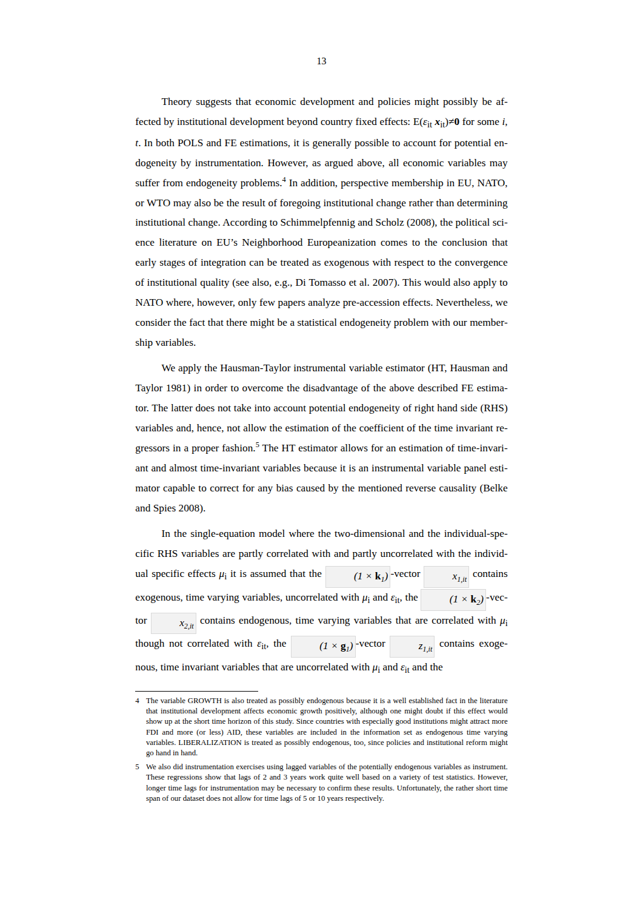13
Theory suggests that economic development and policies might possibly be affected by institutional development beyond country fixed effects: E(εit xit)≠0 for some i, t. In both POLS and FE estimations, it is generally possible to account for potential endogeneity by instrumentation. However, as argued above, all economic variables may suffer from endogeneity problems.4 In addition, perspective membership in EU, NATO, or WTO may also be the result of foregoing institutional change rather than determining institutional change. According to Schimmelpfennig and Scholz (2008), the political science literature on EU’s Neighborhood Europeanization comes to the conclusion that early stages of integration can be treated as exogenous with respect to the convergence of institutional quality (see also, e.g., Di Tomasso et al. 2007). This would also apply to NATO where, however, only few papers analyze pre-accession effects. Nevertheless, we consider the fact that there might be a statistical endogeneity problem with our membership variables.
We apply the Hausman-Taylor instrumental variable estimator (HT, Hausman and Taylor 1981) in order to overcome the disadvantage of the above described FE estimator. The latter does not take into account potential endogeneity of right hand side (RHS) variables and, hence, not allow the estimation of the coefficient of the time invariant regressors in a proper fashion.5 The HT estimator allows for an estimation of time-invariant and almost time-invariant variables because it is an instrumental variable panel estimator capable to correct for any bias caused by the mentioned reverse causality (Belke and Spies 2008).
In the single-equation model where the two-dimensional and the individual-specific RHS variables are partly correlated with and partly uncorrelated with the individual specific effects μi it is assumed that the (1 × k1)-vector x1,it contains exogenous, time varying variables, uncorrelated with μi and εit, the (1 × k2)-vector x2,it contains endogenous, time varying variables that are correlated with μi though not correlated with εit, the (1 × g1)-vector z1,it contains exogenous, time invariant variables that are uncorrelated with μi and εit and the
4
The variable GROWTH is also treated as possibly endogenous because it is a well established fact in the literature that institutional development affects economic growth positively, although one might doubt if this effect would show up at the short time horizon of this study. Since countries with especially good institutions might attract more FDI and more (or less) AID, these variables are included in the information set as endogenous time varying variables. LIBERALIZATION is treated as possibly endogenous, too, since policies and institutional reform might go hand in hand.
5
We also did instrumentation exercises using lagged variables of the potentially endogenous variables as instrument. These regressions show that lags of 2 and 3 years work quite well based on a variety of test statistics. However, longer time lags for instrumentation may be necessary to confirm these results. Unfortunately, the rather short time span of our dataset does not allow for time lags of 5 or 10 years respectively.